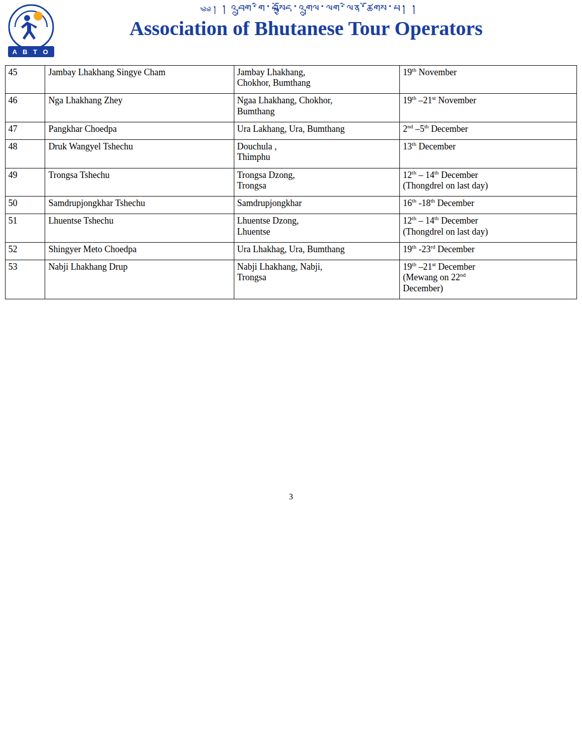A B T O
༄༅། ། འབྲུག་གི་བསྐྱོད་འགྲུལ་ལག་ལེན་ཚོགས་པ། །
Association of Bhutanese Tour Operators
| 45 | Jambay Lhakhang Singye Cham | Jambay Lhakhang, Chokhor, Bumthang | 19 th November |
| 46 | Nga Lhakhang Zhey | Ngaa Lhakhang, Chokhor, Bumthang | 19 th –21 st November |
| 47 | Pangkhar Choedpa | Ura Lakhang, Ura, Bumthang | 2 nd –5 th December |
| 48 | Druk Wangyel Tshechu | Douchula , Thimphu | 13 th December |
| 49 | Trongsa Tshechu | Trongsa Dzong, Trongsa | 12 th – 14 th December (Thongdrel on last day) |
| 50 | Samdrupjongkhar Tshechu | Samdrupjongkhar | 16 th -18 th December |
| 51 | Lhuentse Tshechu | Lhuentse Dzong, Lhuentse | 12 th – 14 th December (Thongdrel on last day) |
| 52 | Shingyer Meto Choedpa | Ura Lhakhag, Ura, Bumthang | 19 th -23 rd December |
| 53 | Nabji Lhakhang Drup | Nabji Lhakhang, Nabji, Trongsa | 19 th –21 st December (Mewang on 22 nd December) |
3